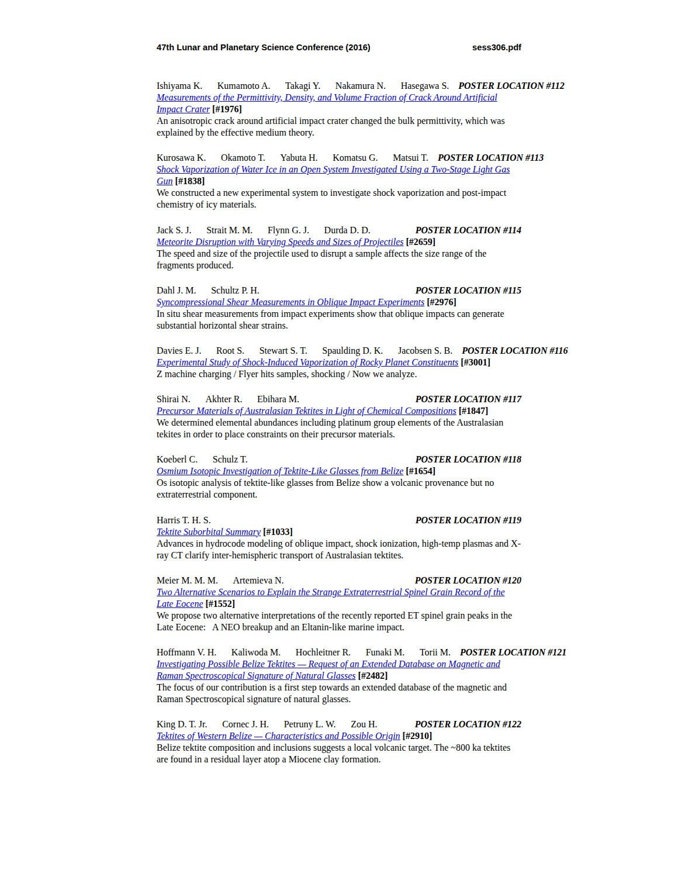47th Lunar and Planetary Science Conference (2016) sess306.pdf
Ishiyama K. Kumamoto A. Takagi Y. Nakamura N. Hasegawa S. POSTER LOCATION #112
Measurements of the Permittivity, Density, and Volume Fraction of Crack Around Artificial Impact Crater [#1976]
An anisotropic crack around artificial impact crater changed the bulk permittivity, which was explained by the effective medium theory.
Kurosawa K. Okamoto T. Yabuta H. Komatsu G. Matsui T. POSTER LOCATION #113
Shock Vaporization of Water Ice in an Open System Investigated Using a Two-Stage Light Gas Gun [#1838]
We constructed a new experimental system to investigate shock vaporization and post-impact chemistry of icy materials.
Jack S. J. Strait M. M. Flynn G. J. Durda D. D. POSTER LOCATION #114
Meteorite Disruption with Varying Speeds and Sizes of Projectiles [#2659]
The speed and size of the projectile used to disrupt a sample affects the size range of the fragments produced.
Dahl J. M. Schultz P. H. POSTER LOCATION #115
Syncompressional Shear Measurements in Oblique Impact Experiments [#2976]
In situ shear measurements from impact experiments show that oblique impacts can generate substantial horizontal shear strains.
Davies E. J. Root S. Stewart S. T. Spaulding D. K. Jacobsen S. B. POSTER LOCATION #116
Experimental Study of Shock-Induced Vaporization of Rocky Planet Constituents [#3001]
Z machine charging / Flyer hits samples, shocking / Now we analyze.
Shirai N. Akhter R. Ebihara M. POSTER LOCATION #117
Precursor Materials of Australasian Tektites in Light of Chemical Compositions [#1847]
We determined elemental abundances including platinum group elements of the Australasian tekites in order to place constraints on their precursor materials.
Koeberl C. Schulz T. POSTER LOCATION #118
Osmium Isotopic Investigation of Tektite-Like Glasses from Belize [#1654]
Os isotopic analysis of tektite-like glasses from Belize show a volcanic provenance but no extraterrestrial component.
Harris T. H. S. POSTER LOCATION #119
Tektite Suborbital Summary [#1033]
Advances in hydrocode modeling of oblique impact, shock ionization, high-temp plasmas and X-ray CT clarify inter-hemispheric transport of Australasian tektites.
Meier M. M. M. Artemieva N. POSTER LOCATION #120
Two Alternative Scenarios to Explain the Strange Extraterrestrial Spinel Grain Record of the Late Eocene [#1552]
We propose two alternative interpretations of the recently reported ET spinel grain peaks in the Late Eocene: A NEO breakup and an Eltanin-like marine impact.
Hoffmann V. H. Kaliwoda M. Hochleitner R. Funaki M. Torii M. POSTER LOCATION #121
Investigating Possible Belize Tektites — Request of an Extended Database on Magnetic and Raman Spectroscopical Signature of Natural Glasses [#2482]
The focus of our contribution is a first step towards an extended database of the magnetic and Raman Spectroscopical signature of natural glasses.
King D. T. Jr. Cornec J. H. Petruny L. W. Zou H. POSTER LOCATION #122
Tektites of Western Belize — Characteristics and Possible Origin [#2910]
Belize tektite composition and inclusions suggests a local volcanic target. The ~800 ka tektites are found in a residual layer atop a Miocene clay formation.